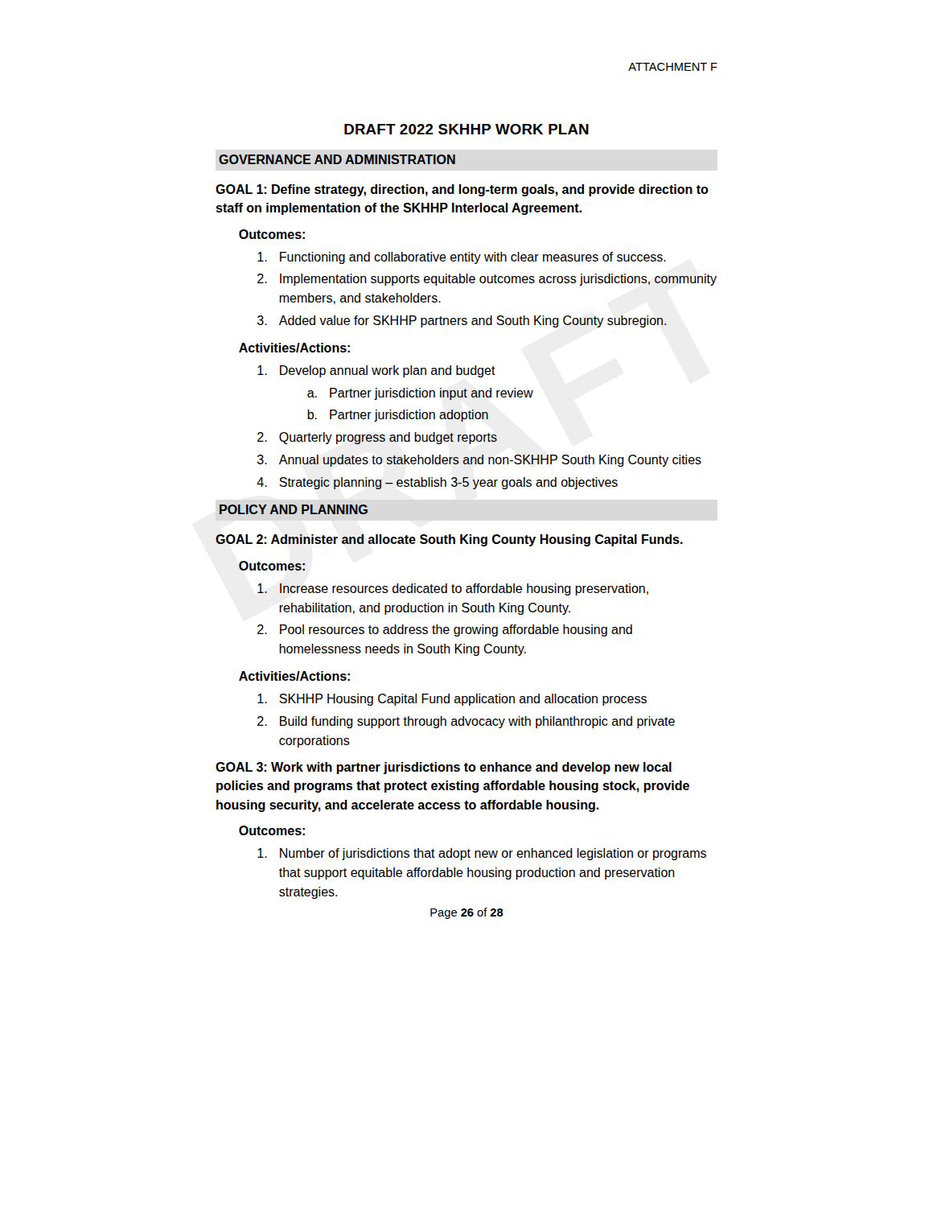DRAFT
ATTACHMENT F
DRAFT 2022 SKHHP WORK PLAN
GOVERNANCE AND ADMINISTRATION
GOAL 1: Define strategy, direction, and long-term goals, and provide direction to staff on implementation of the SKHHP Interlocal Agreement.
Outcomes:
Functioning and collaborative entity with clear measures of success.
Implementation supports equitable outcomes across jurisdictions, community members, and stakeholders.
Added value for SKHHP partners and South King County subregion.
Activities/Actions:
Develop annual work plan and budget
Partner jurisdiction input and review
Partner jurisdiction adoption
Quarterly progress and budget reports
Annual updates to stakeholders and non-SKHHP South King County cities
Strategic planning – establish 3-5 year goals and objectives
POLICY AND PLANNING
GOAL 2: Administer and allocate South King County Housing Capital Funds.
Outcomes:
Increase resources dedicated to affordable housing preservation, rehabilitation, and production in South King County.
Pool resources to address the growing affordable housing and homelessness needs in South King County.
Activities/Actions:
SKHHP Housing Capital Fund application and allocation process
Build funding support through advocacy with philanthropic and private corporations
GOAL 3: Work with partner jurisdictions to enhance and develop new local policies and programs that protect existing affordable housing stock, provide housing security, and accelerate access to affordable housing.
Outcomes:
Number of jurisdictions that adopt new or enhanced legislation or programs that support equitable affordable housing production and preservation strategies.
Page 26 of 28